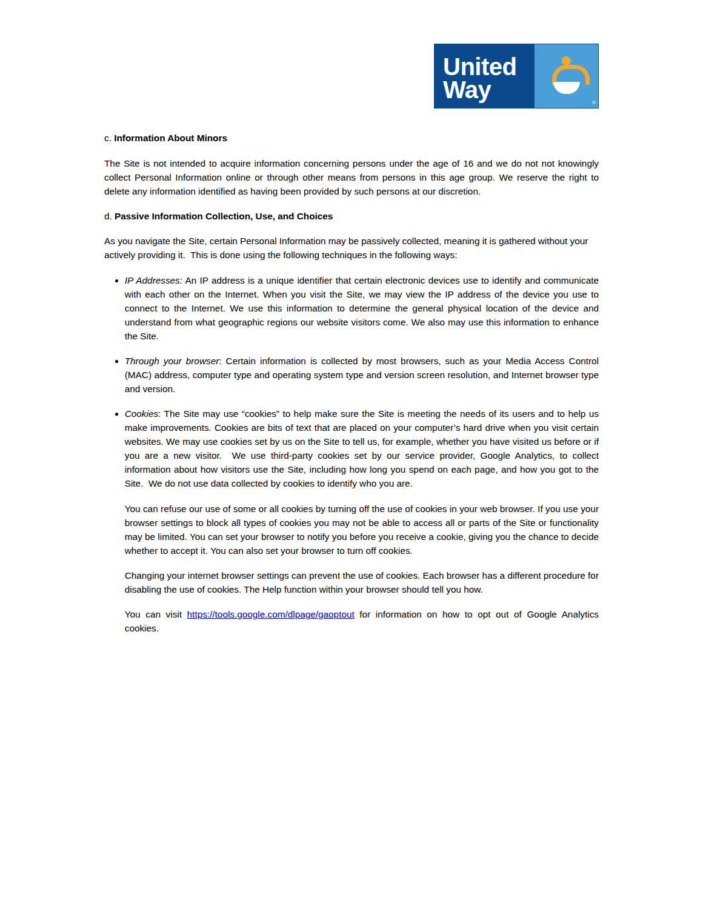United
Way ®
c. Information About Minors
The Site is not intended to acquire information concerning persons under the age of 16 and we do not not knowingly collect Personal Information online or through other means from persons in this age group. We reserve the right to delete any information identified as having been provided by such persons at our discretion.
d. Passive Information Collection, Use, and Choices
As you navigate the Site, certain Personal Information may be passively collected, meaning it is gathered without your actively providing it. This is done using the following techniques in the following ways:
IP Addresses: An IP address is a unique identifier that certain electronic devices use to identify and communicate with each other on the Internet. When you visit the Site, we may view the IP address of the device you use to connect to the Internet. We use this information to determine the general physical location of the device and understand from what geographic regions our website visitors come. We also may use this information to enhance the Site.
Through your browser: Certain information is collected by most browsers, such as your Media Access Control (MAC) address, computer type and operating system type and version screen resolution, and Internet browser type and version.
Cookies: The Site may use “cookies” to help make sure the Site is meeting the needs of its users and to help us make improvements. Cookies are bits of text that are placed on your computer’s hard drive when you visit certain websites. We may use cookies set by us on the Site to tell us, for example, whether you have visited us before or if you are a new visitor. We use third-party cookies set by our service provider, Google Analytics, to collect information about how visitors use the Site, including how long you spend on each page, and how you got to the Site. We do not use data collected by cookies to identify who you are.
You can refuse our use of some or all cookies by turning off the use of cookies in your web browser. If you use your browser settings to block all types of cookies you may not be able to access all or parts of the Site or functionality may be limited. You can set your browser to notify you before you receive a cookie, giving you the chance to decide whether to accept it. You can also set your browser to turn off cookies.
Changing your internet browser settings can prevent the use of cookies. Each browser has a different procedure for disabling the use of cookies. The Help function within your browser should tell you how.
You can visit https://tools.google.com/dlpage/gaoptout for information on how to opt out of Google Analytics cookies.